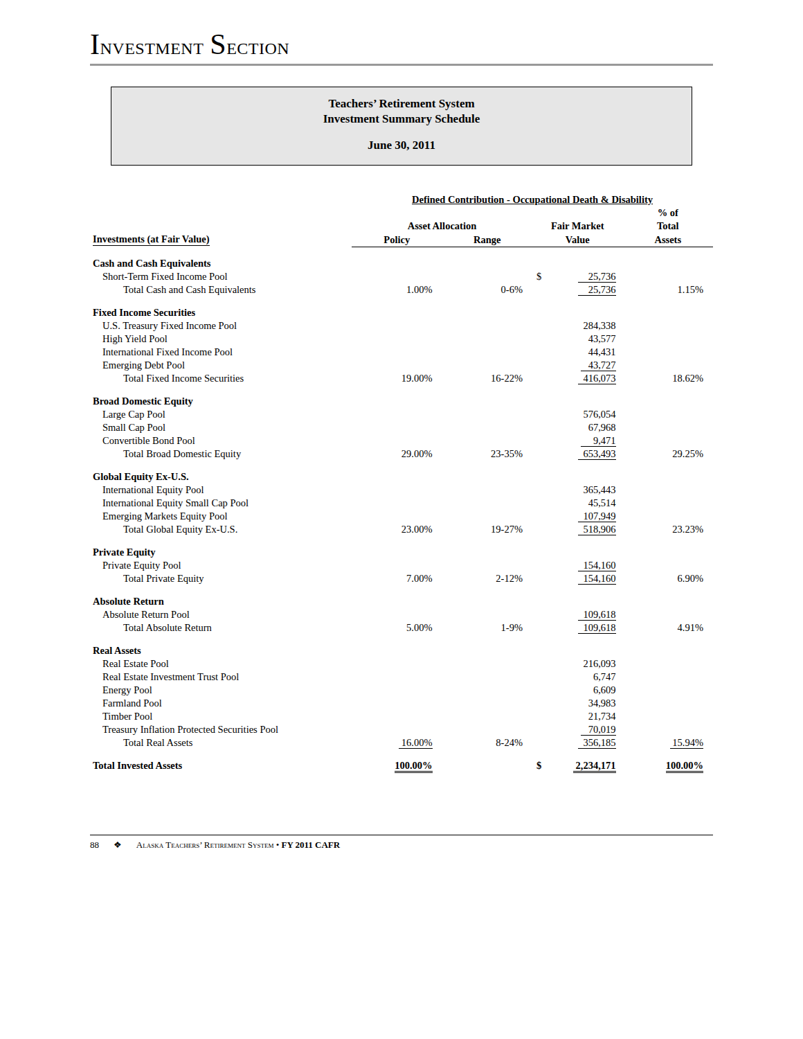Investment Section
Teachers’ Retirement System
Investment Summary Schedule
June 30, 2011
| | Defined Contribution - Occupational Death & Disability |
| | | | | % of |
| | Asset Allocation | Fair Market | Total |
| Investments (at Fair Value) | Policy | Range | Value | Assets |
| Cash and Cash Equivalents | | | | |
| Short-Term Fixed Income Pool | | | $ 25,736 | |
| Total Cash and Cash Equivalents | 1.00% | 0-6% | 25,736 | 1.15% |
| Fixed Income Securities | | | | |
| U.S. Treasury Fixed Income Pool | | | 284,338 | |
| High Yield Pool | | | 43,577 | |
| International Fixed Income Pool | | | 44,431 | |
| Emerging Debt Pool | | | 43,727 | |
| Total Fixed Income Securities | 19.00% | 16-22% | 416,073 | 18.62% |
| Broad Domestic Equity | | | | |
| Large Cap Pool | | | 576,054 | |
| Small Cap Pool | | | 67,968 | |
| Convertible Bond Pool | | | 9,471 | |
| Total Broad Domestic Equity | 29.00% | 23-35% | 653,493 | 29.25% |
| Global Equity Ex-U.S. | | | | |
| International Equity Pool | | | 365,443 | |
| International Equity Small Cap Pool | | | 45,514 | |
| Emerging Markets Equity Pool | | | 107,949 | |
| Total Global Equity Ex-U.S. | 23.00% | 19-27% | 518,906 | 23.23% |
| Private Equity | | | | |
| Private Equity Pool | | | 154,160 | |
| Total Private Equity | 7.00% | 2-12% | 154,160 | 6.90% |
| Absolute Return | | | | |
| Absolute Return Pool | | | 109,618 | |
| Total Absolute Return | 5.00% | 1-9% | 109,618 | 4.91% |
| Real Assets | | | | |
| Real Estate Pool | | | 216,093 | |
| Real Estate Investment Trust Pool | | | 6,747 | |
| Energy Pool | | | 6,609 | |
| Farmland Pool | | | 34,983 | |
| Timber Pool | | | 21,734 | |
| Treasury Inflation Protected Securities Pool | | | 70,019 | |
| Total Real Assets | 16.00% | 8-24% | 356,185 | 15.94% |
| Total Invested Assets | 100.00% | | $ 2,234,171 | 100.00% |
88 ❖ Alaska Teachers’ Retirement System • FY 2011 CAFR